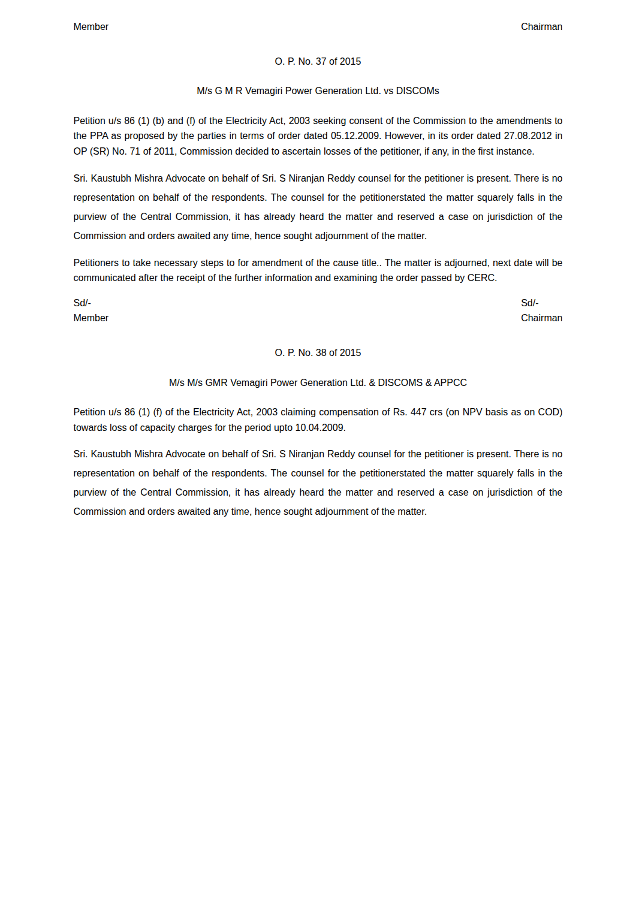Member
Chairman
O. P. No. 37 of 2015
M/s G M R Vemagiri Power Generation Ltd. vs DISCOMs
Petition u/s 86 (1) (b) and (f) of the Electricity Act, 2003 seeking consent of the Commission to the amendments to the PPA as proposed by the parties in terms of order dated 05.12.2009. However, in its order dated 27.08.2012 in OP (SR) No. 71 of 2011, Commission decided to ascertain losses of the petitioner, if any, in the first instance.
Sri. Kaustubh Mishra Advocate on behalf of Sri. S Niranjan Reddy counsel for the petitioner is present. There is no representation on behalf of the respondents. The counsel for the petitionerstated the matter squarely falls in the purview of the Central Commission, it has already heard the matter and reserved a case on jurisdiction of the Commission and orders awaited any time, hence sought adjournment of the matter.
Petitioners to take necessary steps to for amendment of the cause title.. The matter is adjourned, next date will be communicated after the receipt of the further information and examining the order passed by CERC.
Sd/- Member
Sd/- Chairman
O. P. No. 38 of 2015
M/s M/s GMR Vemagiri Power Generation Ltd. & DISCOMS & APPCC
Petition u/s 86 (1) (f) of the Electricity Act, 2003 claiming compensation of Rs. 447 crs (on NPV basis as on COD) towards loss of capacity charges for the period upto 10.04.2009.
Sri. Kaustubh Mishra Advocate on behalf of Sri. S Niranjan Reddy counsel for the petitioner is present. There is no representation on behalf of the respondents. The counsel for the petitionerstated the matter squarely falls in the purview of the Central Commission, it has already heard the matter and reserved a case on jurisdiction of the Commission and orders awaited any time, hence sought adjournment of the matter.